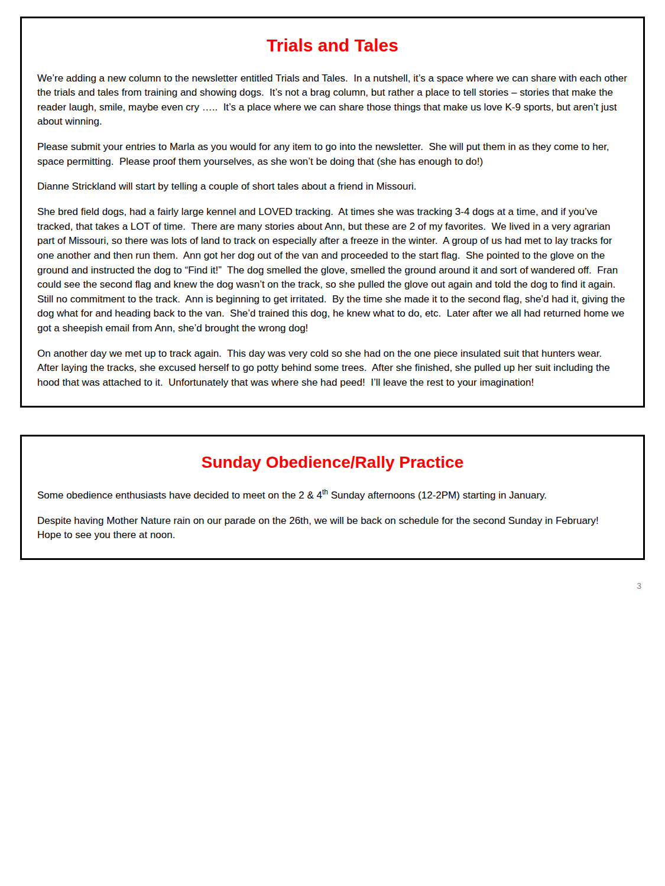Trials and Tales
We’re adding a new column to the newsletter entitled Trials and Tales. In a nutshell, it’s a space where we can share with each other the trials and tales from training and showing dogs. It’s not a brag column, but rather a place to tell stories – stories that make the reader laugh, smile, maybe even cry ….. It’s a place where we can share those things that make us love K-9 sports, but aren’t just about winning.
Please submit your entries to Marla as you would for any item to go into the newsletter. She will put them in as they come to her, space permitting. Please proof them yourselves, as she won’t be doing that (she has enough to do!)
Dianne Strickland will start by telling a couple of short tales about a friend in Missouri.
She bred field dogs, had a fairly large kennel and LOVED tracking. At times she was tracking 3-4 dogs at a time, and if you’ve tracked, that takes a LOT of time. There are many stories about Ann, but these are 2 of my favorites. We lived in a very agrarian part of Missouri, so there was lots of land to track on especially after a freeze in the winter. A group of us had met to lay tracks for one another and then run them. Ann got her dog out of the van and proceeded to the start flag. She pointed to the glove on the ground and instructed the dog to “Find it!” The dog smelled the glove, smelled the ground around it and sort of wandered off. Fran could see the second flag and knew the dog wasn’t on the track, so she pulled the glove out again and told the dog to find it again. Still no commitment to the track. Ann is beginning to get irritated. By the time she made it to the second flag, she’d had it, giving the dog what for and heading back to the van. She’d trained this dog, he knew what to do, etc. Later after we all had returned home we got a sheepish email from Ann, she’d brought the wrong dog!
On another day we met up to track again. This day was very cold so she had on the one piece insulated suit that hunters wear. After laying the tracks, she excused herself to go potty behind some trees. After she finished, she pulled up her suit including the hood that was attached to it. Unfortunately that was where she had peed! I’ll leave the rest to your imagination!
Sunday Obedience/Rally Practice
Some obedience enthusiasts have decided to meet on the 2 & 4th Sunday afternoons (12-2PM) starting in January.
Despite having Mother Nature rain on our parade on the 26th, we will be back on schedule for the second Sunday in February! Hope to see you there at noon.
3